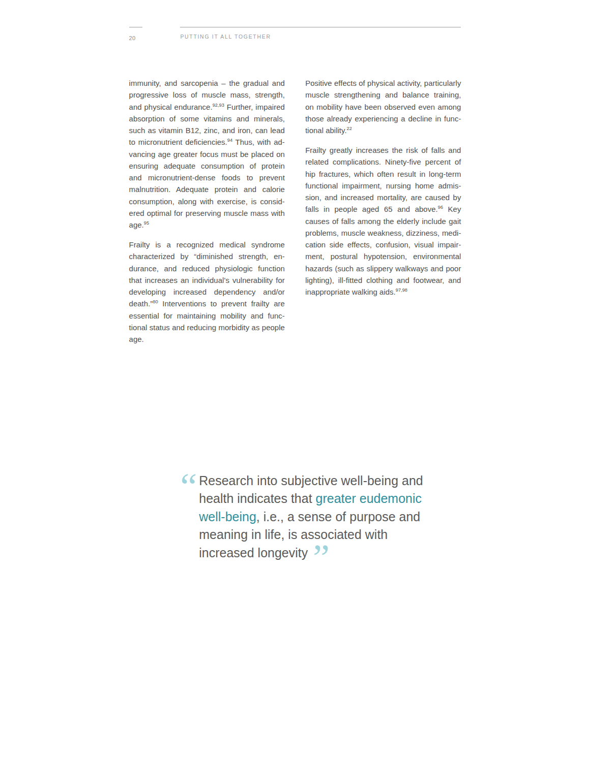20
Putting it all together
immunity, and sarcopenia – the gradual and progressive loss of muscle mass, strength, and physical endurance.92,93 Further, impaired absorption of some vitamins and minerals, such as vitamin B12, zinc, and iron, can lead to micronutrient deficiencies.94 Thus, with advancing age greater focus must be placed on ensuring adequate consumption of protein and micronutrient-dense foods to prevent malnutrition. Adequate protein and calorie consumption, along with exercise, is considered optimal for preserving muscle mass with age.95
Frailty is a recognized medical syndrome characterized by “diminished strength, endurance, and reduced physiologic function that increases an individual’s vulnerability for developing increased dependency and/or death.”80 Interventions to prevent frailty are essential for maintaining mobility and functional status and reducing morbidity as people age.
Positive effects of physical activity, particularly muscle strengthening and balance training, on mobility have been observed even among those already experiencing a decline in functional ability.22
Frailty greatly increases the risk of falls and related complications. Ninety-five percent of hip fractures, which often result in long-term functional impairment, nursing home admission, and increased mortality, are caused by falls in people aged 65 and above.96 Key causes of falls among the elderly include gait problems, muscle weakness, dizziness, medication side effects, confusion, visual impairment, postural hypotension, environmental hazards (such as slippery walkways and poor lighting), ill-fitted clothing and footwear, and inappropriate walking aids.97,98
“
Research into subjective well-being and health indicates that greater eudemonic well-being, i.e., a sense of purpose and meaning in life, is associated with increased longevity”